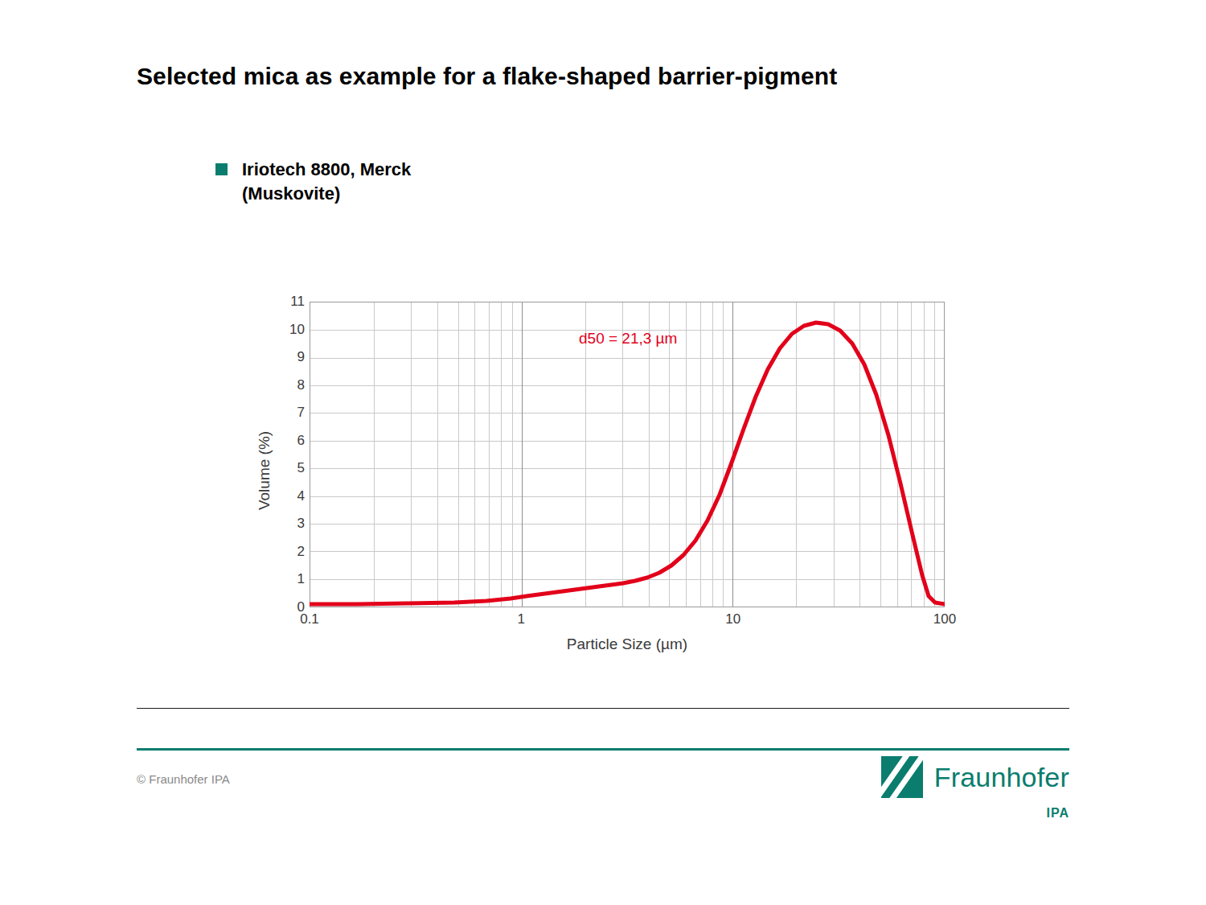Selected mica as example for a flake-shaped barrier-pigment
Iriotech 8800, Merck
(Muskovite)
Volume (%)
11 10 9 8 7 6 5 4 3 2 1 0
d50 = 21,3 µm
0.1 1 10 100
Particle Size (µm)
© Fraunhofer IPA
Fraunhofer
IPA